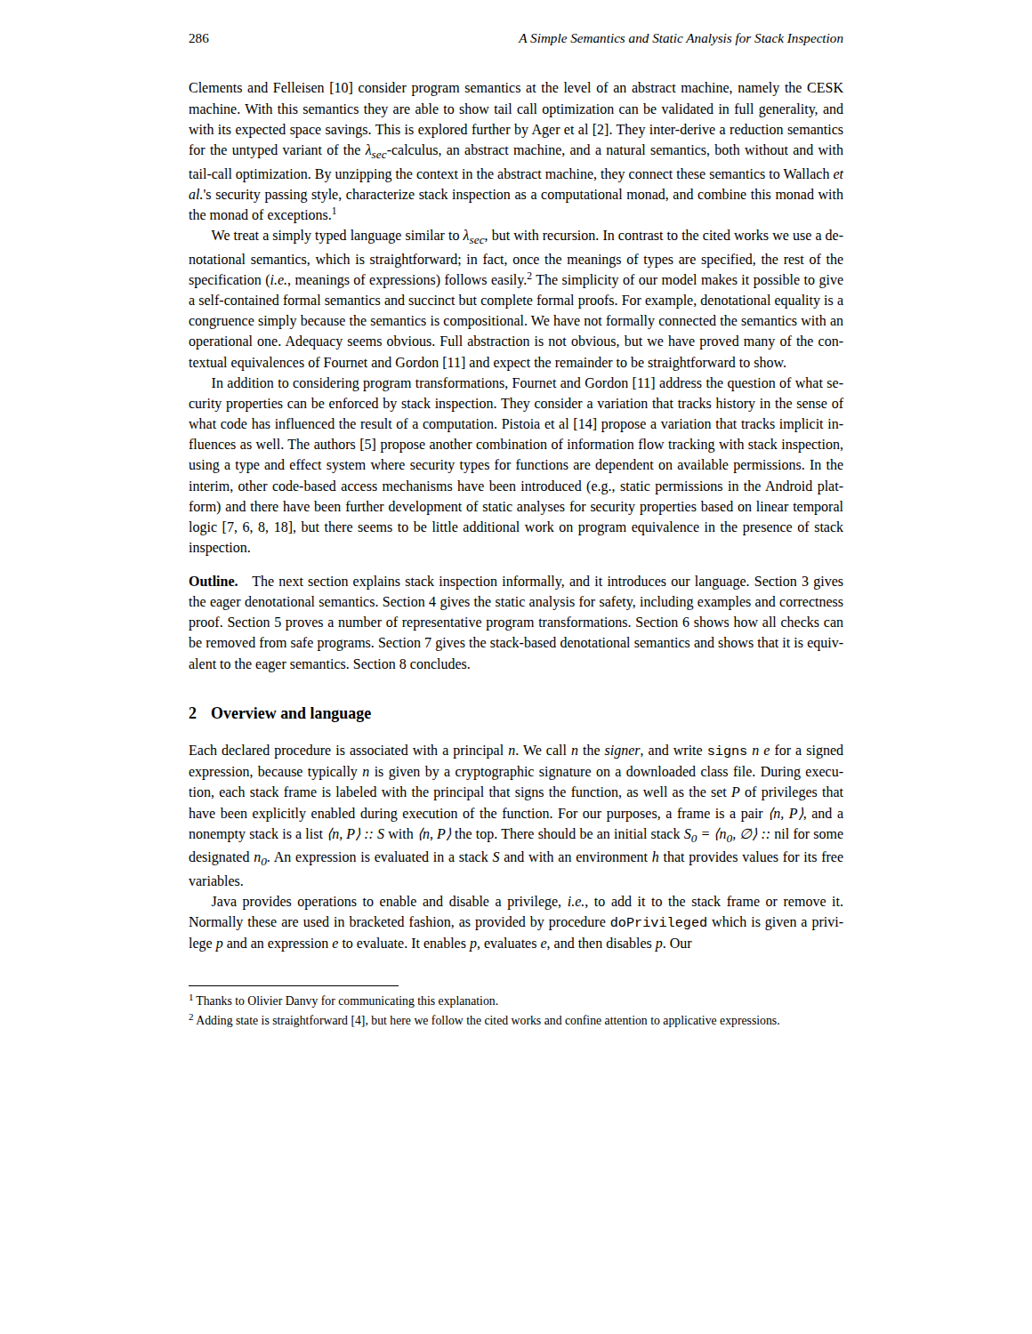286 A Simple Semantics and Static Analysis for Stack Inspection
Clements and Felleisen [10] consider program semantics at the level of an abstract machine, namely the CESK machine. With this semantics they are able to show tail call optimization can be validated in full generality, and with its expected space savings. This is explored further by Ager et al [2]. They inter-derive a reduction semantics for the untyped variant of the λsec-calculus, an abstract machine, and a natural semantics, both without and with tail-call optimization. By unzipping the context in the abstract machine, they connect these semantics to Wallach et al.'s security passing style, characterize stack inspection as a computational monad, and combine this monad with the monad of exceptions.1
We treat a simply typed language similar to λsec, but with recursion. In contrast to the cited works we use a denotational semantics, which is straightforward; in fact, once the meanings of types are specified, the rest of the specification (i.e., meanings of expressions) follows easily.2 The simplicity of our model makes it possible to give a self-contained formal semantics and succinct but complete formal proofs. For example, denotational equality is a congruence simply because the semantics is compositional. We have not formally connected the semantics with an operational one. Adequacy seems obvious. Full abstraction is not obvious, but we have proved many of the contextual equivalences of Fournet and Gordon [11] and expect the remainder to be straightforward to show.
In addition to considering program transformations, Fournet and Gordon [11] address the question of what security properties can be enforced by stack inspection. They consider a variation that tracks history in the sense of what code has influenced the result of a computation. Pistoia et al [14] propose a variation that tracks implicit influences as well. The authors [5] propose another combination of information flow tracking with stack inspection, using a type and effect system where security types for functions are dependent on available permissions. In the interim, other code-based access mechanisms have been introduced (e.g., static permissions in the Android platform) and there have been further development of static analyses for security properties based on linear temporal logic [7, 6, 8, 18], but there seems to be little additional work on program equivalence in the presence of stack inspection.
Outline. The next section explains stack inspection informally, and it introduces our language. Section 3 gives the eager denotational semantics. Section 4 gives the static analysis for safety, including examples and correctness proof. Section 5 proves a number of representative program transformations. Section 6 shows how all checks can be removed from safe programs. Section 7 gives the stack-based denotational semantics and shows that it is equivalent to the eager semantics. Section 8 concludes.
2 Overview and language
Each declared procedure is associated with a principal n. We call n the signer, and write signs n e for a signed expression, because typically n is given by a cryptographic signature on a downloaded class file. During execution, each stack frame is labeled with the principal that signs the function, as well as the set P of privileges that have been explicitly enabled during execution of the function. For our purposes, a frame is a pair ⟨n, P⟩, and a nonempty stack is a list ⟨n, P⟩ :: S with ⟨n, P⟩ the top. There should be an initial stack S0 = ⟨n0, ∅⟩ :: nil for some designated n0. An expression is evaluated in a stack S and with an environment h that provides values for its free variables.
Java provides operations to enable and disable a privilege, i.e., to add it to the stack frame or remove it. Normally these are used in bracketed fashion, as provided by procedure doPrivileged which is given a privilege p and an expression e to evaluate. It enables p, evaluates e, and then disables p. Our
1Thanks to Olivier Danvy for communicating this explanation.
2Adding state is straightforward [4], but here we follow the cited works and confine attention to applicative expressions.